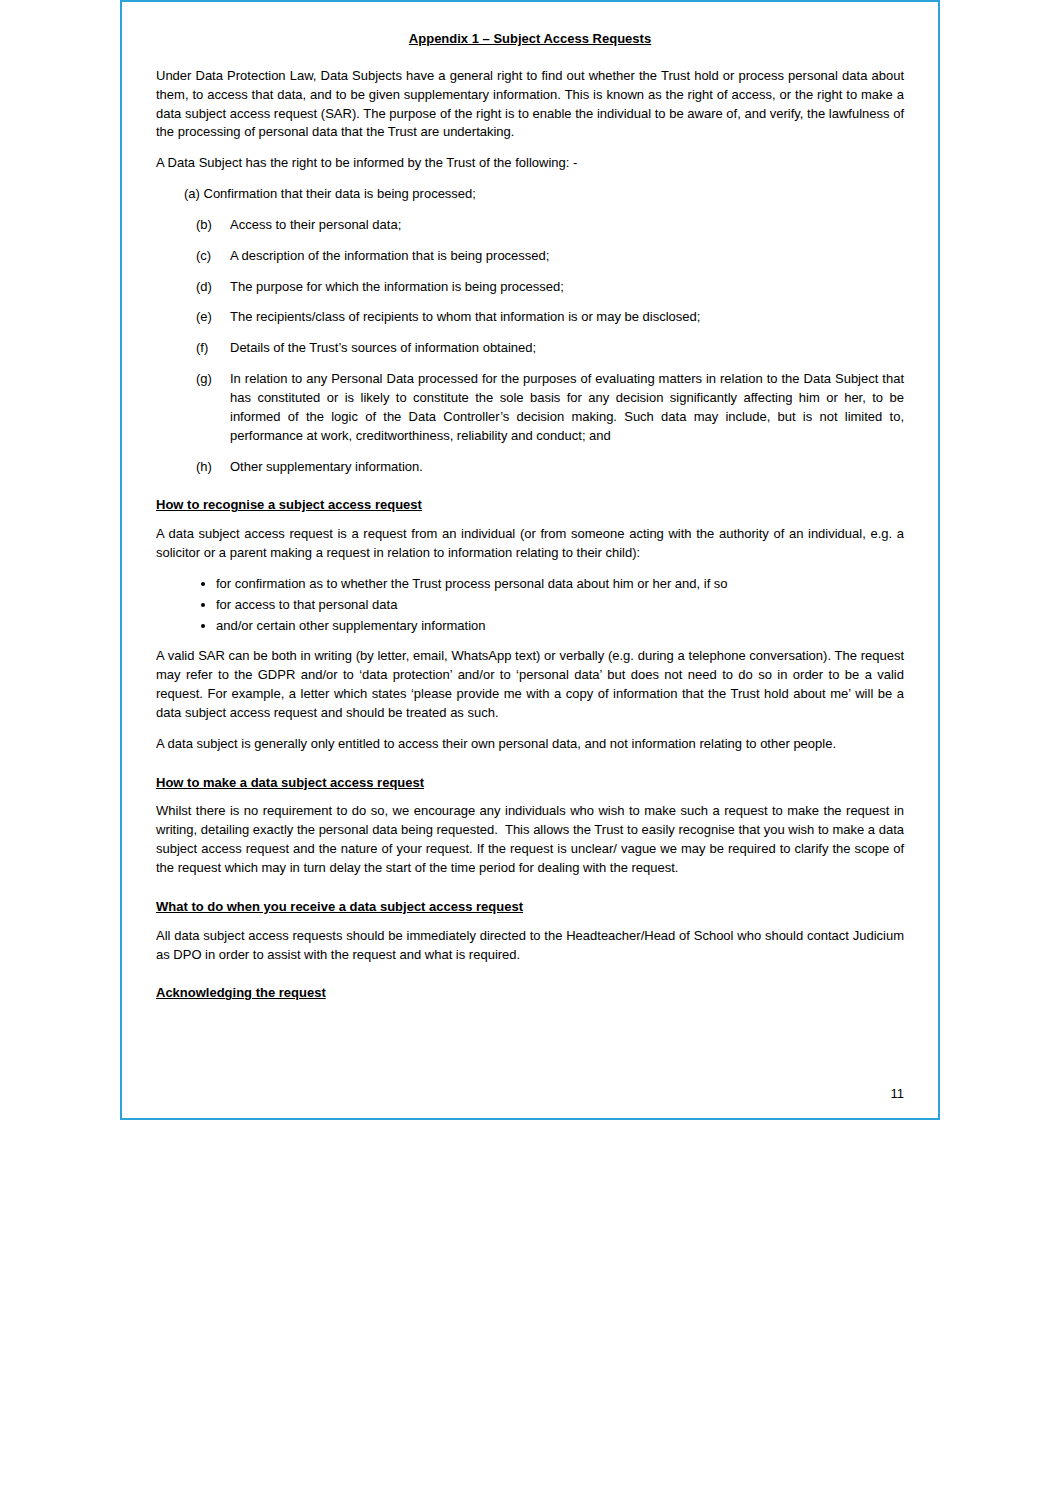Appendix 1 – Subject Access Requests
Under Data Protection Law, Data Subjects have a general right to find out whether the Trust hold or process personal data about them, to access that data, and to be given supplementary information. This is known as the right of access, or the right to make a data subject access request (SAR). The purpose of the right is to enable the individual to be aware of, and verify, the lawfulness of the processing of personal data that the Trust are undertaking.
A Data Subject has the right to be informed by the Trust of the following: -
(a) Confirmation that their data is being processed;
(b) Access to their personal data;
(c) A description of the information that is being processed;
(d) The purpose for which the information is being processed;
(e) The recipients/class of recipients to whom that information is or may be disclosed;
(f) Details of the Trust’s sources of information obtained;
(g) In relation to any Personal Data processed for the purposes of evaluating matters in relation to the Data Subject that has constituted or is likely to constitute the sole basis for any decision significantly affecting him or her, to be informed of the logic of the Data Controller’s decision making. Such data may include, but is not limited to, performance at work, creditworthiness, reliability and conduct; and
(h) Other supplementary information.
How to recognise a subject access request
A data subject access request is a request from an individual (or from someone acting with the authority of an individual, e.g. a solicitor or a parent making a request in relation to information relating to their child):
for confirmation as to whether the Trust process personal data about him or her and, if so
for access to that personal data
and/or certain other supplementary information
A valid SAR can be both in writing (by letter, email, WhatsApp text) or verbally (e.g. during a telephone conversation). The request may refer to the GDPR and/or to ‘data protection’ and/or to ‘personal data’ but does not need to do so in order to be a valid request. For example, a letter which states ‘please provide me with a copy of information that the Trust hold about me’ will be a data subject access request and should be treated as such.
A data subject is generally only entitled to access their own personal data, and not information relating to other people.
How to make a data subject access request
Whilst there is no requirement to do so, we encourage any individuals who wish to make such a request to make the request in writing, detailing exactly the personal data being requested. This allows the Trust to easily recognise that you wish to make a data subject access request and the nature of your request. If the request is unclear/ vague we may be required to clarify the scope of the request which may in turn delay the start of the time period for dealing with the request.
What to do when you receive a data subject access request
All data subject access requests should be immediately directed to the Headteacher/Head of School who should contact Judicium as DPO in order to assist with the request and what is required.
Acknowledging the request
11